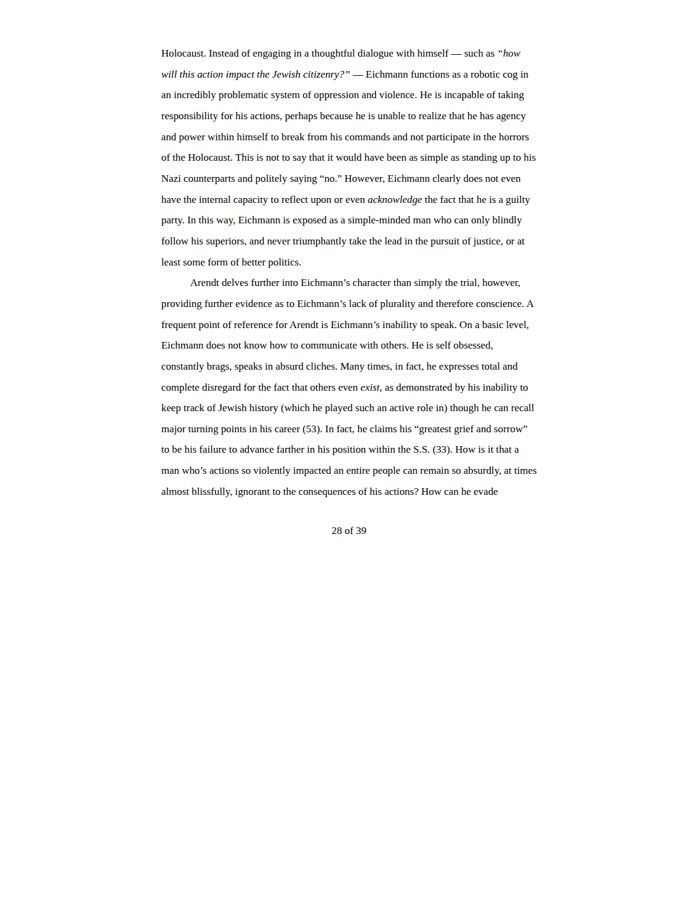Holocaust. Instead of engaging in a thoughtful dialogue with himself — such as “how will this action impact the Jewish citizenry?” — Eichmann functions as a robotic cog in an incredibly problematic system of oppression and violence. He is incapable of taking responsibility for his actions, perhaps because he is unable to realize that he has agency and power within himself to break from his commands and not participate in the horrors of the Holocaust. This is not to say that it would have been as simple as standing up to his Nazi counterparts and politely saying “no.” However, Eichmann clearly does not even have the internal capacity to reflect upon or even acknowledge the fact that he is a guilty party. In this way, Eichmann is exposed as a simple-minded man who can only blindly follow his superiors, and never triumphantly take the lead in the pursuit of justice, or at least some form of better politics.
Arendt delves further into Eichmann’s character than simply the trial, however, providing further evidence as to Eichmann’s lack of plurality and therefore conscience. A frequent point of reference for Arendt is Eichmann’s inability to speak. On a basic level, Eichmann does not know how to communicate with others. He is self obsessed, constantly brags, speaks in absurd cliches. Many times, in fact, he expresses total and complete disregard for the fact that others even exist, as demonstrated by his inability to keep track of Jewish history (which he played such an active role in) though he can recall major turning points in his career (53). In fact, he claims his “greatest grief and sorrow” to be his failure to advance farther in his position within the S.S. (33). How is it that a man who’s actions so violently impacted an entire people can remain so absurdly, at times almost blissfully, ignorant to the consequences of his actions? How can he evade
28 of 39